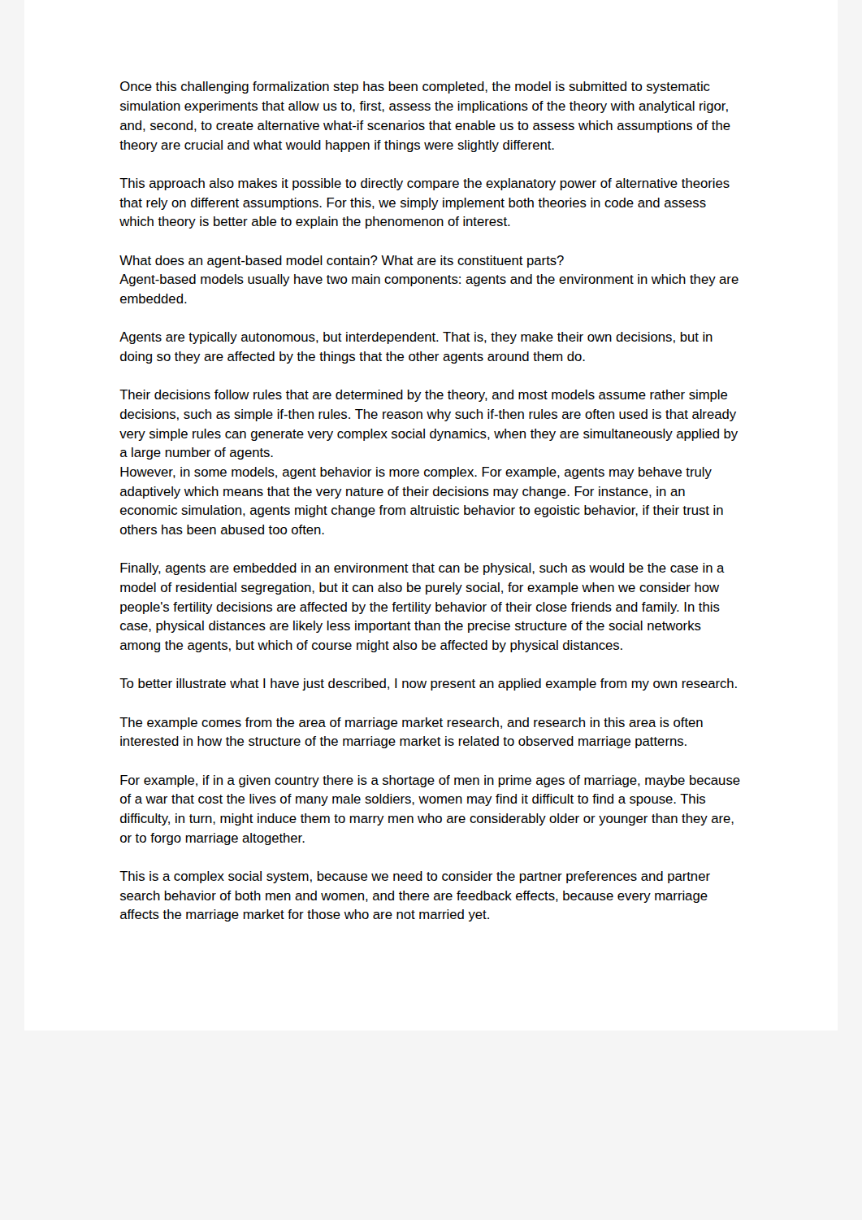Once this challenging formalization step has been completed, the model is submitted to systematic simulation experiments that allow us to, first, assess the implications of the theory with analytical rigor, and, second, to create alternative what-if scenarios that enable us to assess which assumptions of the theory are crucial and what would happen if things were slightly different.
This approach also makes it possible to directly compare the explanatory power of alternative theories that rely on different assumptions. For this, we simply implement both theories in code and assess which theory is better able to explain the phenomenon of interest.
What does an agent-based model contain? What are its constituent parts?
Agent-based models usually have two main components: agents and the environment in which they are embedded.
Agents are typically autonomous, but interdependent. That is, they make their own decisions, but in doing so they are affected by the things that the other agents around them do.
Their decisions follow rules that are determined by the theory, and most models assume rather simple decisions, such as simple if-then rules. The reason why such if-then rules are often used is that already very simple rules can generate very complex social dynamics, when they are simultaneously applied by a large number of agents.
However, in some models, agent behavior is more complex. For example, agents may behave truly adaptively which means that the very nature of their decisions may change. For instance, in an economic simulation, agents might change from altruistic behavior to egoistic behavior, if their trust in others has been abused too often.
Finally, agents are embedded in an environment that can be physical, such as would be the case in a model of residential segregation, but it can also be purely social, for example when we consider how people's fertility decisions are affected by the fertility behavior of their close friends and family. In this case, physical distances are likely less important than the precise structure of the social networks among the agents, but which of course might also be affected by physical distances.
To better illustrate what I have just described, I now present an applied example from my own research.
The example comes from the area of marriage market research, and research in this area is often interested in how the structure of the marriage market is related to observed marriage patterns.
For example, if in a given country there is a shortage of men in prime ages of marriage, maybe because of a war that cost the lives of many male soldiers, women may find it difficult to find a spouse. This difficulty, in turn, might induce them to marry men who are considerably older or younger than they are, or to forgo marriage altogether.
This is a complex social system, because we need to consider the partner preferences and partner search behavior of both men and women, and there are feedback effects, because every marriage affects the marriage market for those who are not married yet.